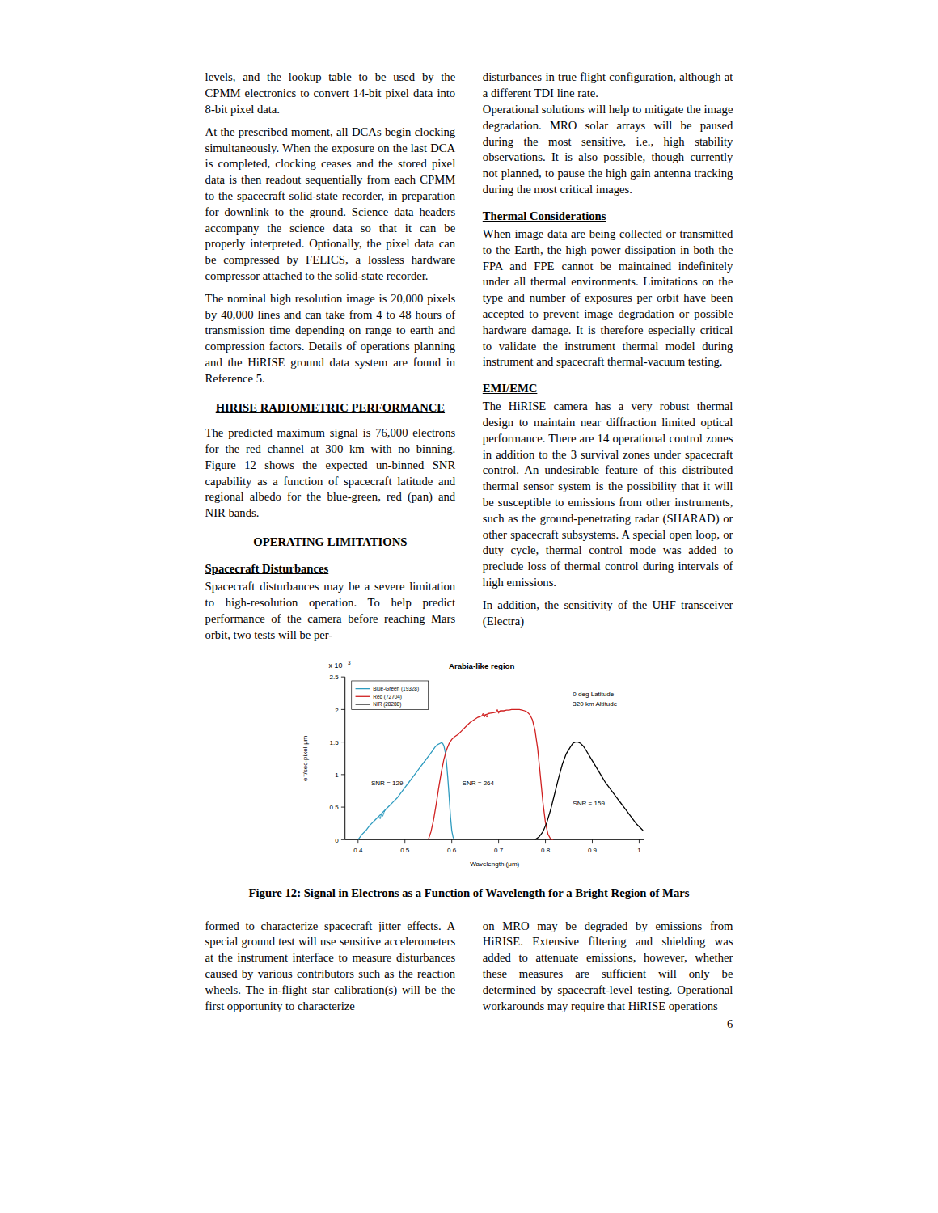levels, and the lookup table to be used by the CPMM electronics to convert 14-bit pixel data into 8-bit pixel data.
At the prescribed moment, all DCAs begin clocking simultaneously. When the exposure on the last DCA is completed, clocking ceases and the stored pixel data is then readout sequentially from each CPMM to the spacecraft solid-state recorder, in preparation for downlink to the ground. Science data headers accompany the science data so that it can be properly interpreted. Optionally, the pixel data can be compressed by FELICS, a lossless hardware compressor attached to the solid-state recorder.
The nominal high resolution image is 20,000 pixels by 40,000 lines and can take from 4 to 48 hours of transmission time depending on range to earth and compression factors. Details of operations planning and the HiRISE ground data system are found in Reference 5.
HiRISE Radiometric Performance
The predicted maximum signal is 76,000 electrons for the red channel at 300 km with no binning. Figure 12 shows the expected un-binned SNR capability as a function of spacecraft latitude and regional albedo for the blue-green, red (pan) and NIR bands.
Operating Limitations
Spacecraft Disturbances
Spacecraft disturbances may be a severe limitation to high-resolution operation. To help predict performance of the camera before reaching Mars orbit, two tests will be per-
disturbances in true flight configuration, although at a different TDI line rate.
Operational solutions will help to mitigate the image degradation. MRO solar arrays will be paused during the most sensitive, i.e., high stability observations. It is also possible, though currently not planned, to pause the high gain antenna tracking during the most critical images.
Thermal Considerations
When image data are being collected or transmitted to the Earth, the high power dissipation in both the FPA and FPE cannot be maintained indefinitely under all thermal environments. Limitations on the type and number of exposures per orbit have been accepted to prevent image degradation or possible hardware damage. It is therefore especially critical to validate the instrument thermal model during instrument and spacecraft thermal-vacuum testing.
EMI/EMC
The HiRISE camera has a very robust thermal design to maintain near diffraction limited optical performance. There are 14 operational control zones in addition to the 3 survival zones under spacecraft control. An undesirable feature of this distributed thermal sensor system is the possibility that it will be susceptible to emissions from other instruments, such as the ground-penetrating radar (SHARAD) or other spacecraft subsystems. A special open loop, or duty cycle, thermal control mode was added to preclude loss of thermal control during intervals of high emissions.
In addition, the sensitivity of the UHF transceiver (Electra)
Arabia-like region x 10 3 0 0.5 1 1.5 2 2.5 e⁻/sec-pixel-μm 0.4 0.5 0.6 0.7 0.8 0.9 1 Wavelength (μm) Blue-Green (19328) Red (72704) NIR (28288) 0 deg Latitude 320 km Altitude SNR = 129 SNR = 264 SNR = 159
Figure 12: Signal in Electrons as a Function of Wavelength for a Bright Region of Mars
formed to characterize spacecraft jitter effects. A special ground test will use sensitive accelerometers at the instrument interface to measure disturbances caused by various contributors such as the reaction wheels. The in-flight star calibration(s) will be the first opportunity to characterize
on MRO may be degraded by emissions from HiRISE. Extensive filtering and shielding was added to attenuate emissions, however, whether these measures are sufficient will only be determined by spacecraft-level testing. Operational workarounds may require that HiRISE operations
6